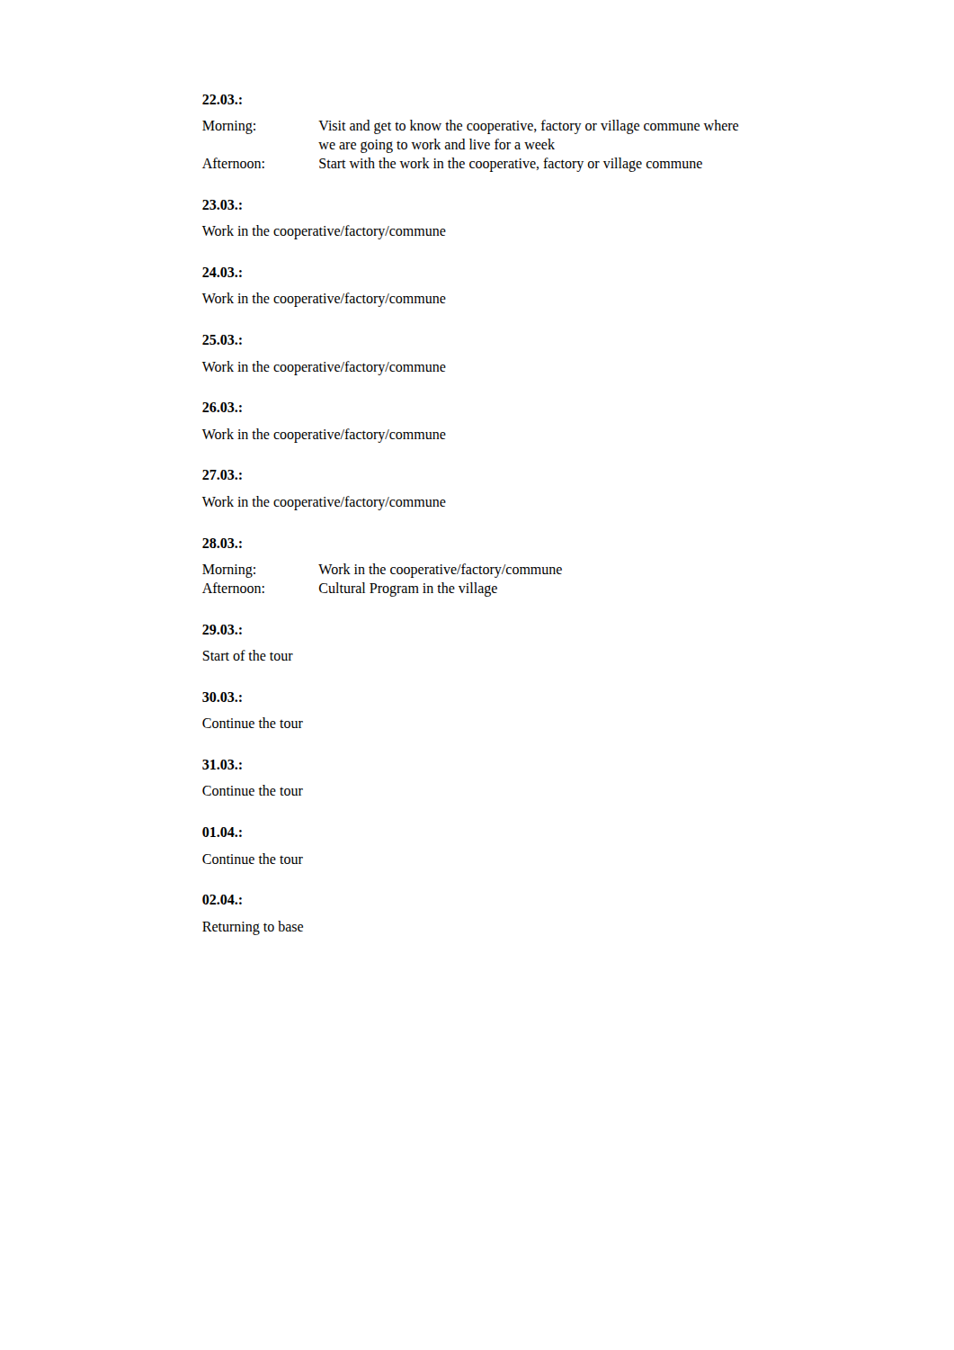22.03.:
| Morning: | Visit and get to know the cooperative, factory or village commune where we are going to work and live for a week |
| Afternoon: | Start with the work in the cooperative, factory or village commune |
23.03.:
Work in the cooperative/factory/commune
24.03.:
Work in the cooperative/factory/commune
25.03.:
Work in the cooperative/factory/commune
26.03.:
Work in the cooperative/factory/commune
27.03.:
Work in the cooperative/factory/commune
28.03.:
| Morning: | Work in the cooperative/factory/commune |
| Afternoon: | Cultural Program in the village |
29.03.:
Start of the tour
30.03.:
Continue the tour
31.03.:
Continue the tour
01.04.:
Continue the tour
02.04.:
Returning to base